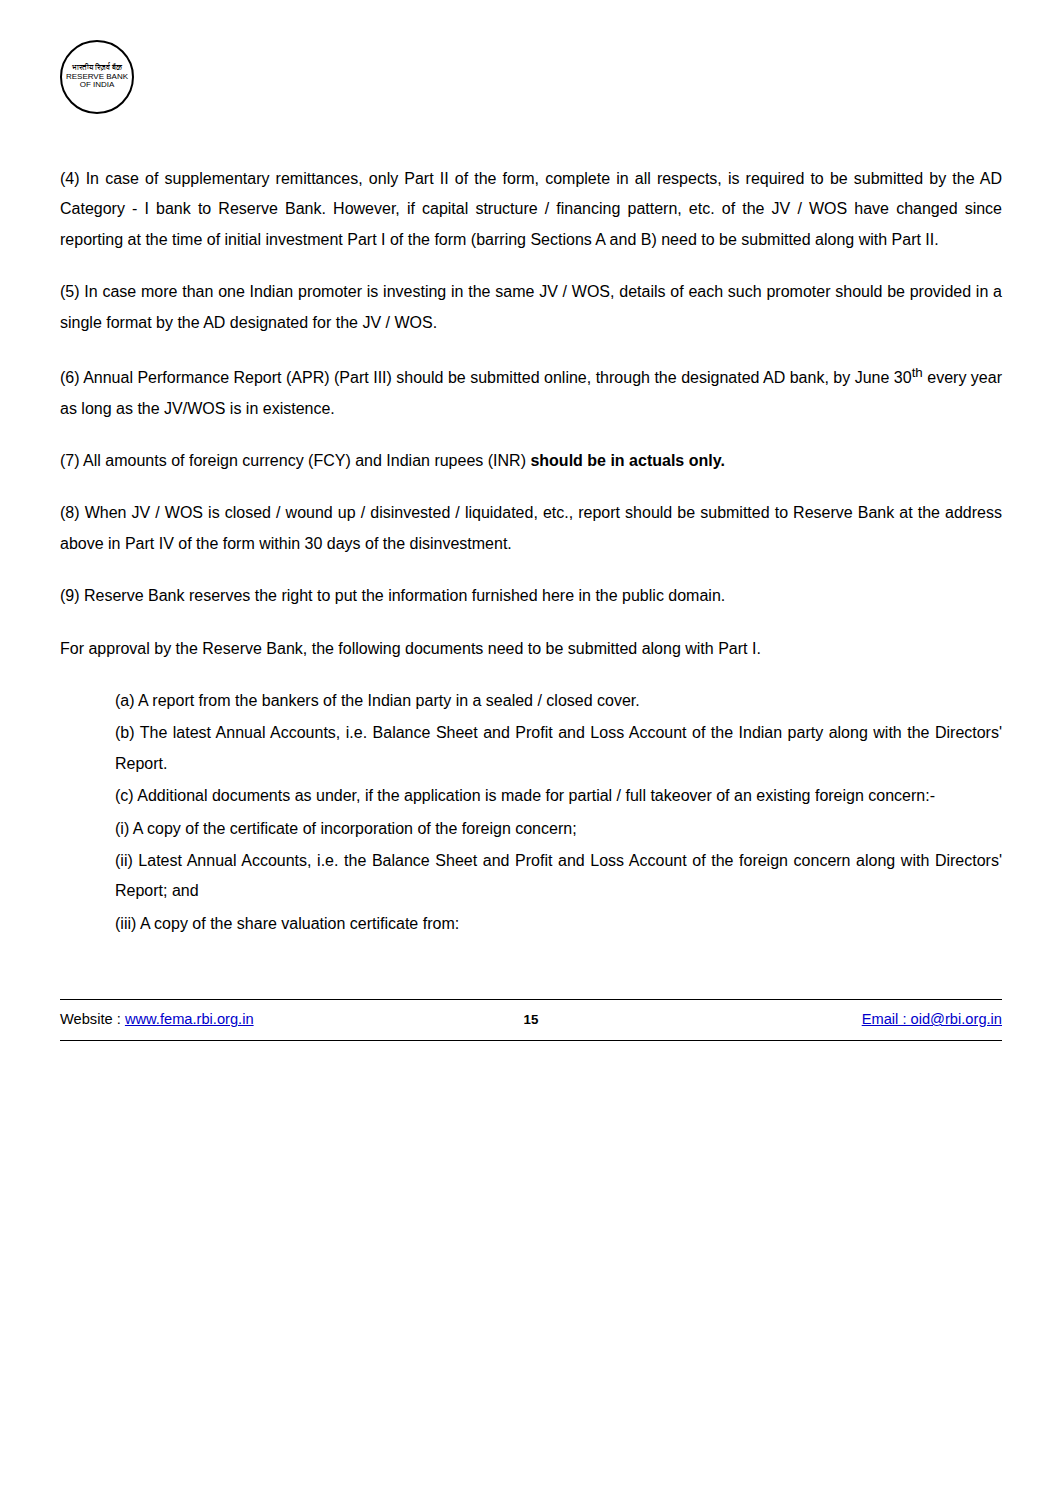भारतीय रिज़र्व बैंक
RESERVE BANK
OF INDIA
(4) In case of supplementary remittances, only Part II of the form, complete in all respects, is required to be submitted by the AD Category - I bank to Reserve Bank. However, if capital structure / financing pattern, etc. of the JV / WOS have changed since reporting at the time of initial investment Part I of the form (barring Sections A and B) need to be submitted along with Part II.
(5) In case more than one Indian promoter is investing in the same JV / WOS, details of each such promoter should be provided in a single format by the AD designated for the JV / WOS.
(6) Annual Performance Report (APR) (Part III) should be submitted online, through the designated AD bank, by June 30th every year as long as the JV/WOS is in existence.
(7) All amounts of foreign currency (FCY) and Indian rupees (INR) should be in actuals only.
(8) When JV / WOS is closed / wound up / disinvested / liquidated, etc., report should be submitted to Reserve Bank at the address above in Part IV of the form within 30 days of the disinvestment.
(9) Reserve Bank reserves the right to put the information furnished here in the public domain.
For approval by the Reserve Bank, the following documents need to be submitted along with Part I.
(a) A report from the bankers of the Indian party in a sealed / closed cover.
(b) The latest Annual Accounts, i.e. Balance Sheet and Profit and Loss Account of the Indian party along with the Directors' Report.
(c) Additional documents as under, if the application is made for partial / full takeover of an existing foreign concern:-
(i) A copy of the certificate of incorporation of the foreign concern;
(ii) Latest Annual Accounts, i.e. the Balance Sheet and Profit and Loss Account of the foreign concern along with Directors' Report; and
(iii) A copy of the share valuation certificate from:
Website : www.fema.rbi.org.in
15
Email : oid@rbi.org.in